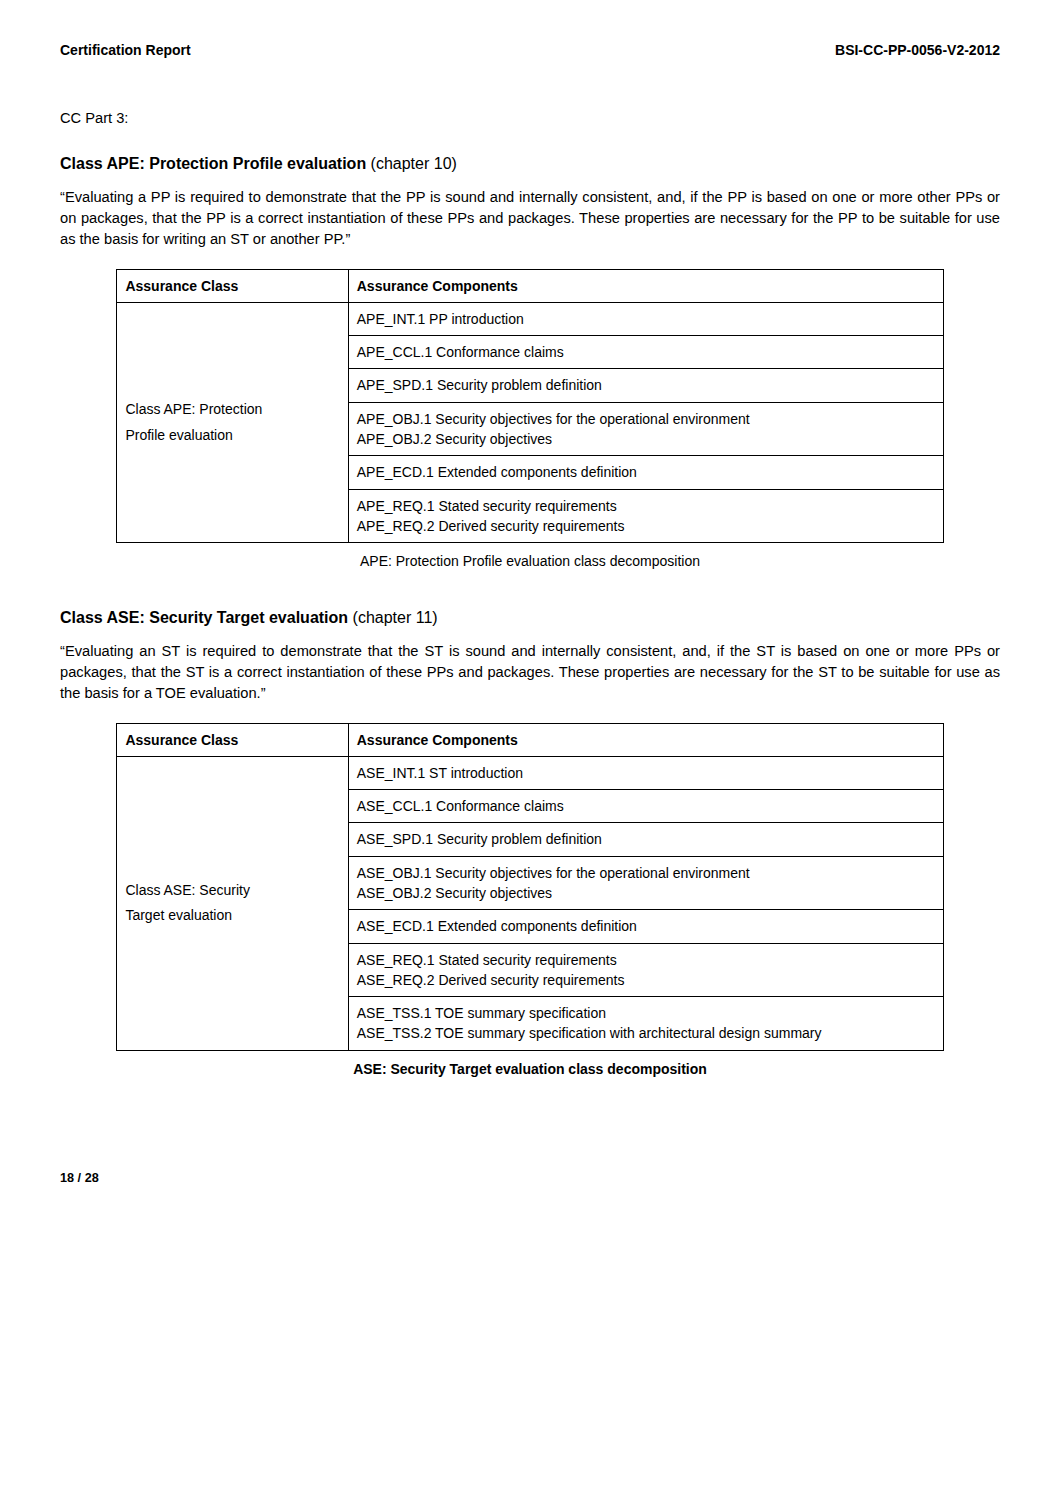Certification Report
BSI-CC-PP-0056-V2-2012
CC Part 3:
Class APE: Protection Profile evaluation (chapter 10)
“Evaluating a PP is required to demonstrate that the PP is sound and internally consistent, and, if the PP is based on one or more other PPs or on packages, that the PP is a correct instantiation of these PPs and packages. These properties are necessary for the PP to be suitable for use as the basis for writing an ST or another PP.”
| Assurance Class | Assurance Components |
| --- | --- |
| Class APE: Protection Profile evaluation | APE_INT.1 PP introduction |
| APE_CCL.1 Conformance claims |
| APE_SPD.1 Security problem definition |
| APE_OBJ.1 Security objectives for the operational environment APE_OBJ.2 Security objectives |
| APE_ECD.1 Extended components definition |
| APE_REQ.1 Stated security requirements APE_REQ.2 Derived security requirements |
APE: Protection Profile evaluation class decomposition
Class ASE: Security Target evaluation (chapter 11)
“Evaluating an ST is required to demonstrate that the ST is sound and internally consistent, and, if the ST is based on one or more PPs or packages, that the ST is a correct instantiation of these PPs and packages. These properties are necessary for the ST to be suitable for use as the basis for a TOE evaluation.”
| Assurance Class | Assurance Components |
| --- | --- |
| Class ASE: Security Target evaluation | ASE_INT.1 ST introduction |
| ASE_CCL.1 Conformance claims |
| ASE_SPD.1 Security problem definition |
| ASE_OBJ.1 Security objectives for the operational environment ASE_OBJ.2 Security objectives |
| ASE_ECD.1 Extended components definition |
| ASE_REQ.1 Stated security requirements ASE_REQ.2 Derived security requirements |
| ASE_TSS.1 TOE summary specification ASE_TSS.2 TOE summary specification with architectural design summary |
ASE: Security Target evaluation class decomposition
18 / 28